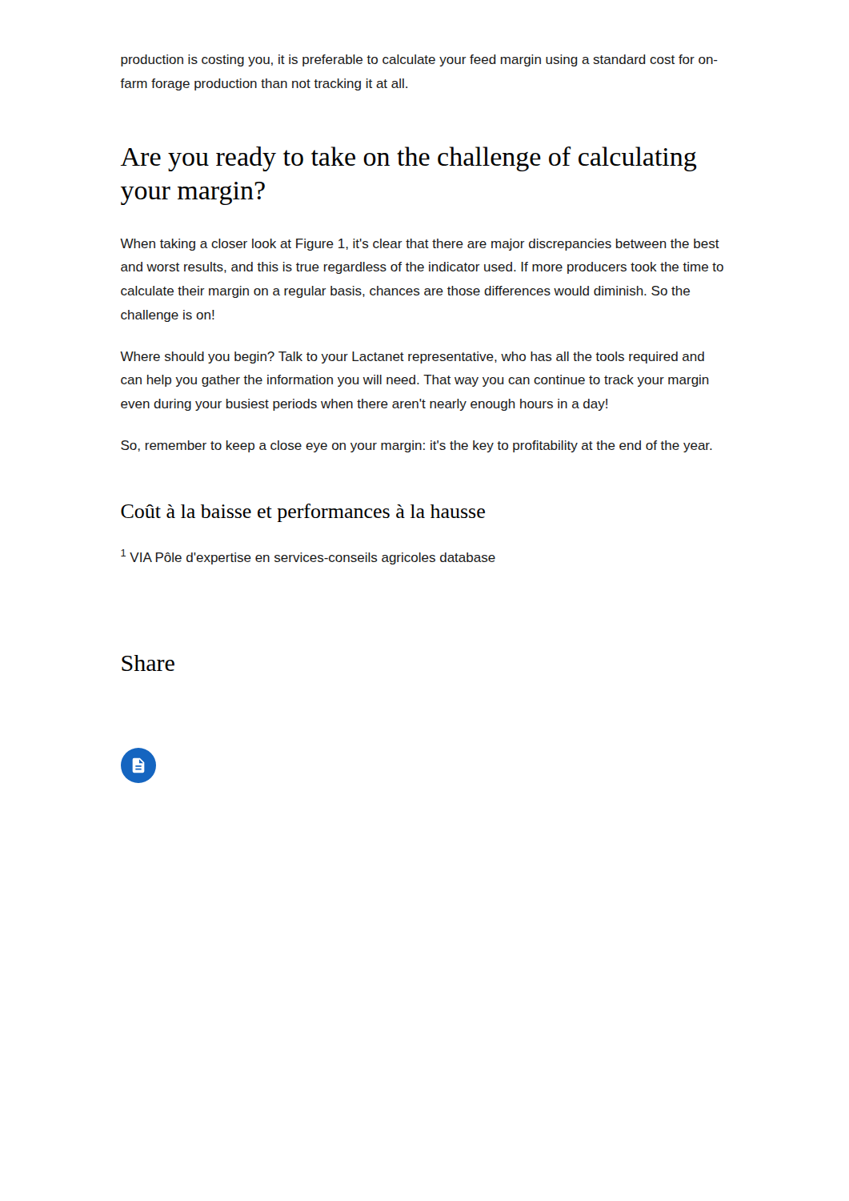production is costing you, it is preferable to calculate your feed margin using a standard cost for on-farm forage production than not tracking it at all.
Are you ready to take on the challenge of calculating your margin?
When taking a closer look at Figure 1, it's clear that there are major discrepancies between the best and worst results, and this is true regardless of the indicator used. If more producers took the time to calculate their margin on a regular basis, chances are those differences would diminish. So the challenge is on!
Where should you begin? Talk to your Lactanet representative, who has all the tools required and can help you gather the information you will need. That way you can continue to track your margin even during your busiest periods when there aren't nearly enough hours in a day!
So, remember to keep a close eye on your margin: it's the key to profitability at the end of the year.
Coût à la baisse et performances à la hausse
1 VIA Pôle d'expertise en services-conseils agricoles database
Share